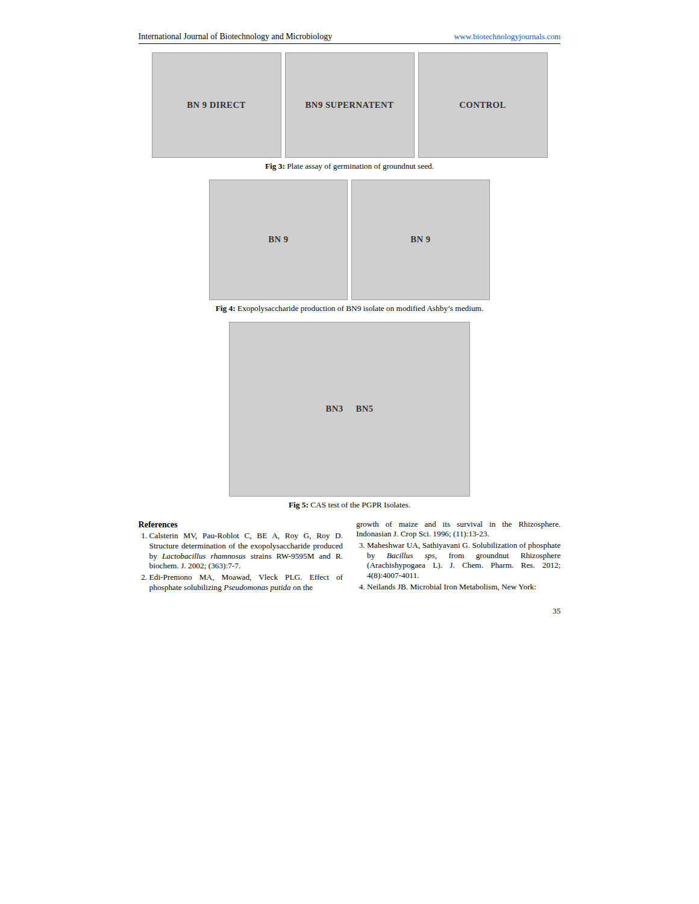International Journal of Biotechnology and Microbiology www.biotechnologyjournals.com
BN 9 DIRECT
BN9 SUPERNATENT
CONTROL
Fig 3: Plate assay of germination of groundnut seed.
BN 9
BN 9
Fig 4: Exopolysaccharide production of BN9 isolate on modified Ashby’s medium.
BN3 BN5
Fig 5: CAS test of the PGPR Isolates.
References
Calsterin MV, Pau-Roblot C, BE A, Roy G, Roy D. Structure determination of the exopolysaccharide produced by Lactobacillus rhamnosus strains RW-9595M and R. biochem. J. 2002; (363):7-7.
Edi-Premono MA, Moawad, Vleck PLG. Effect of phosphate solubilizing Pseudomonas putida on the
growth of maize and its survival in the Rhizosphere. Indonasian J. Crop Sci. 1996; (11):13-23.
Maheshwar UA, Sathiyavani G. Solubilization of phosphate by Bacillus sps, from groundnut Rhizosphere (Arachishypogaea L). J. Chem. Pharm. Res. 2012; 4(8):4007-4011.
Neilands JB. Microbial Iron Metabolism, New York:
35